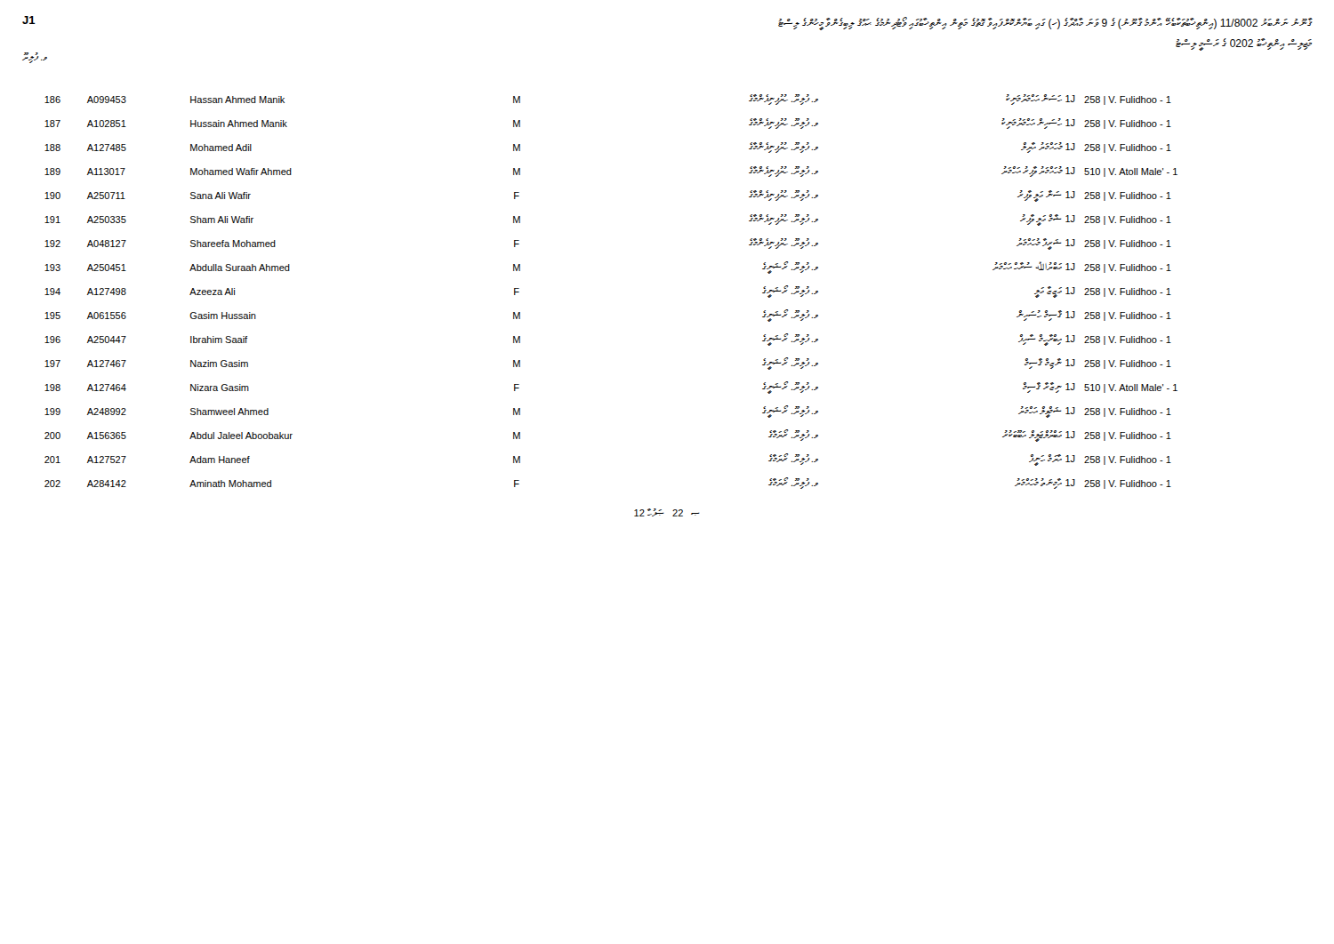J1
ވ. ފުލިދޫ
ޤާނޫނު ނަންބަރު 2008/11 (އިންތިޚާބުތަކާބެހޭ އާންމު ޤާނޫނު) ގެ 9 ވަނަ މާއްދާގެ (ހ) ގައި ބަޔާންކޮށްފައިވާ ގޮތުގެ މަތިން އިންތިޚާބުގައި ވޯޓުދިނުމުގެ ޙައްޤު ލިބިގެންވާ މީހުންގެ ލިސްޓު
މަޖިލިސް އިންތިޚާބު 2020 ގެ ރަސްމީ ލިސްޓު
| 186 | A099453 | Hassan Ahmed Manik | M | ވ. ފުލިދޫ، ހުދުފިނިފެންމާގެ | J1 ޙަސަން އަޙްމަދުމަނިކު | 258 / V. Fulidhoo - 1 |
| 187 | A102851 | Hussain Ahmed Manik | M | ވ. ފުލިދޫ، ހުދުފިނިފެންމާގެ | J1 ޙުސައިން އަޙްމަދުމަނިކު | 258 / V. Fulidhoo - 1 |
| 188 | A127485 | Mohamed Adil | M | ވ. ފުލިދޫ، ހުދުފިނިފެންމާގެ | J1 މުޙައްމަދު އާދިލް | 258 / V. Fulidhoo - 1 |
| 189 | A113017 | Mohamed Wafir Ahmed | M | ވ. ފުލިދޫ، ހުދުފިނިފެންމާގެ | J1 މުޙައްމަދު ވާފިރު އަޙްމަދު | 510 / V. Atoll Male' - 1 |
| 190 | A250711 | Sana Ali Wafir | F | ވ. ފުލިދޫ، ހުދުފިނިފެންމާގެ | J1 ސަނާ ޢަލީ ވާފިރު | 258 / V. Fulidhoo - 1 |
| 191 | A250335 | Sham Ali Wafir | M | ވ. ފުލިދޫ، ހުދުފިނިފެންމާގެ | J1 ޝާމް ޢަލީ ވާފިރު | 258 / V. Fulidhoo - 1 |
| 192 | A048127 | Shareefa Mohamed | F | ވ. ފުލިދޫ، ހުދުފިނިފެންމާގެ | J1 ޝަރީފާ މުޙައްމަދު | 258 / V. Fulidhoo - 1 |
| 193 | A250451 | Abdulla Suraah Ahmed | M | ވ. ފުލިދޫ، ރޯޝަނީގެ | J1 ޢަބްދުﷲ ސުރާޙް އަޙްމަދު | 258 / V. Fulidhoo - 1 |
| 194 | A127498 | Azeeza Ali | F | ވ. ފުލިދޫ، ރޯޝަނީގެ | J1 ޢަޒީޒާ ޢަލީ | 258 / V. Fulidhoo - 1 |
| 195 | A061556 | Gasim Hussain | M | ވ. ފުލިދޫ، ރޯޝަނީގެ | J1 ޤާސިމް ޙުސައިން | 258 / V. Fulidhoo - 1 |
| 196 | A250447 | Ibrahim Saaif | M | ވ. ފުލިދޫ، ރޯޝަނީގެ | J1 އިބްރާހީމް ސާއިފް | 258 / V. Fulidhoo - 1 |
| 197 | A127467 | Nazim Gasim | M | ވ. ފުލިދޫ، ރޯޝަނީގެ | J1 ނާޒިމް ޤާސިމް | 258 / V. Fulidhoo - 1 |
| 198 | A127464 | Nizara Gasim | F | ވ. ފުލިދޫ، ރޯޝަނީގެ | J1 ނިޒާރާ ޤާސިމް | 510 / V. Atoll Male' - 1 |
| 199 | A248992 | Shamweel Ahmed | M | ވ. ފުލިދޫ، ރޯޝަނީގެ | J1 ޝަމްވީލް އަޙްމަދު | 258 / V. Fulidhoo - 1 |
| 200 | A156365 | Abdul Jaleel Aboobakur | M | ވ. ފުލިދޫ، ރޯދަމާގެ | J1 ޢަބްދުލްޖަލީލް އަބޫބަކުރު | 258 / V. Fulidhoo - 1 |
| 201 | A127527 | Adam Haneef | M | ވ. ފުލިދޫ، ރޯދަމާގެ | J1 އާދަމް ޙަނީފް | 258 / V. Fulidhoo - 1 |
| 202 | A284142 | Aminath Mohamed | F | ވ. ފުލިދޫ، ރޯދަމާގެ | J1 އާމިނަތު މުޙައްމަދު | 258 / V. Fulidhoo - 1 |
12 ޞ 22 ޞަފުހާ